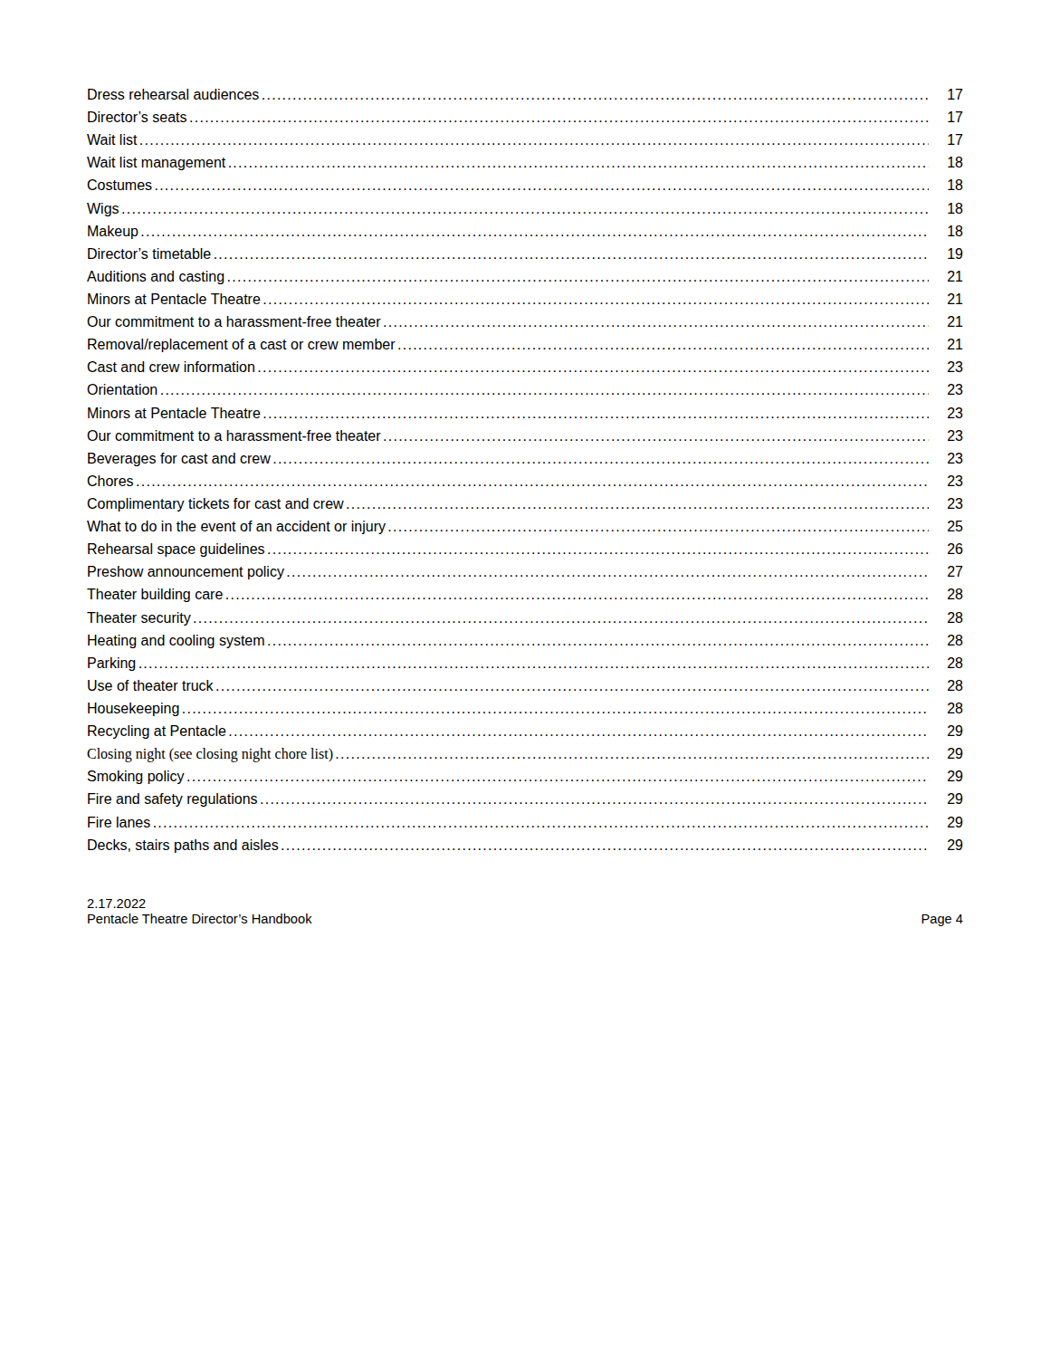Dress rehearsal audiences 17
Director’s seats 17
Wait list 17
Wait list management 18
Costumes 18
Wigs 18
Makeup 18
Director’s timetable 19
Auditions and casting 21
Minors at Pentacle Theatre 21
Our commitment to a harassment-free theater 21
Removal/replacement of a cast or crew member 21
Cast and crew information 23
Orientation 23
Minors at Pentacle Theatre 23
Our commitment to a harassment-free theater 23
Beverages for cast and crew 23
Chores 23
Complimentary tickets for cast and crew 23
What to do in the event of an accident or injury 25
Rehearsal space guidelines 26
Preshow announcement policy 27
Theater building care 28
Theater security 28
Heating and cooling system 28
Parking 28
Use of theater truck 28
Housekeeping 28
Recycling at Pentacle 29
Closing night (see closing night chore list) 29
Smoking policy 29
Fire and safety regulations 29
Fire lanes 29
Decks, stairs paths and aisles 29
2.17.2022
Pentacle Theatre Director’s Handbook Page 4